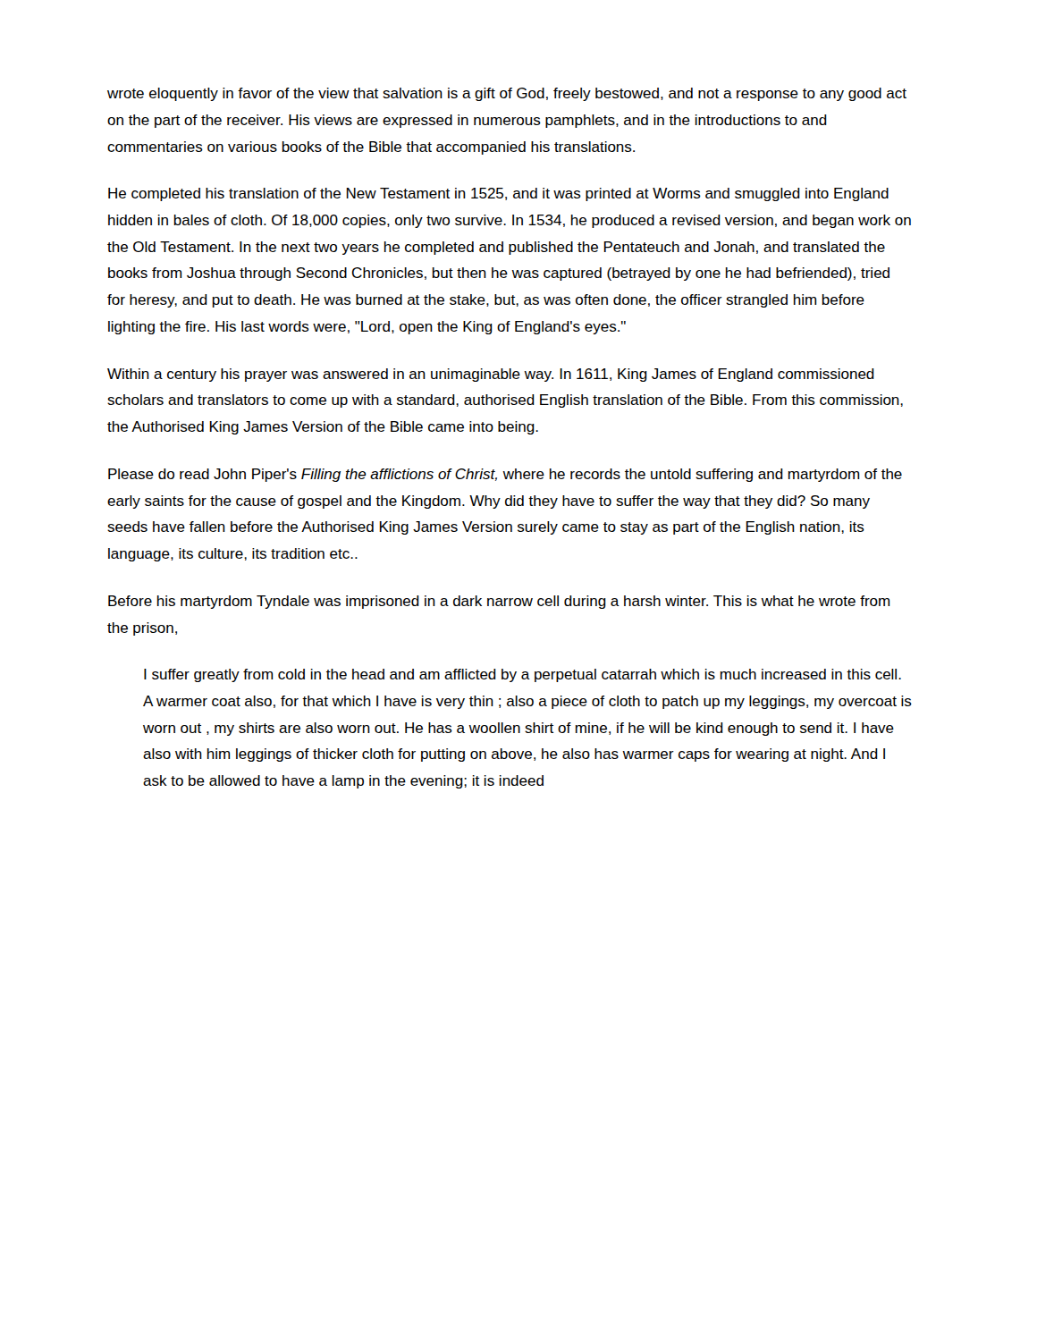wrote eloquently in favor of the view that salvation is a gift of God, freely bestowed, and not a response to any good act on the part of the receiver. His views are expressed in numerous pamphlets, and in the introductions to and commentaries on various books of the Bible that accompanied his translations.
He completed his translation of the New Testament in 1525, and it was printed at Worms and smuggled into England hidden in bales of cloth. Of 18,000 copies, only two survive. In 1534, he produced a revised version, and began work on the Old Testament. In the next two years he completed and published the Pentateuch and Jonah, and translated the books from Joshua through Second Chronicles, but then he was captured (betrayed by one he had befriended), tried for heresy, and put to death. He was burned at the stake, but, as was often done, the officer strangled him before lighting the fire. His last words were, "Lord, open the King of England's eyes."
Within a century his prayer was answered in an unimaginable way. In 1611, King James of England commissioned scholars and translators to come up with a standard, authorised English translation of the Bible. From this commission, the Authorised King James Version of the Bible came into being.
Please do read John Piper's Filling the afflictions of Christ, where he records the untold suffering and martyrdom of the early saints for the cause of gospel and the Kingdom. Why did they have to suffer the way that they did? So many seeds have fallen before the Authorised King James Version surely came to stay as part of the English nation, its language, its culture, its tradition etc..
Before his martyrdom Tyndale was imprisoned in a dark narrow cell during a harsh winter. This is what he wrote from the prison,
I suffer greatly from cold in the head and am afflicted by a perpetual catarrah which is much increased in this cell. A warmer coat also, for that which I have is very thin ; also a piece of cloth to patch up my leggings, my overcoat is worn out , my shirts are also worn out. He has a woollen shirt of mine, if he will be kind enough to send it. I have also with him leggings of thicker cloth for putting on above, he also has warmer caps for wearing at night. And I ask to be allowed to have a lamp in the evening; it is indeed